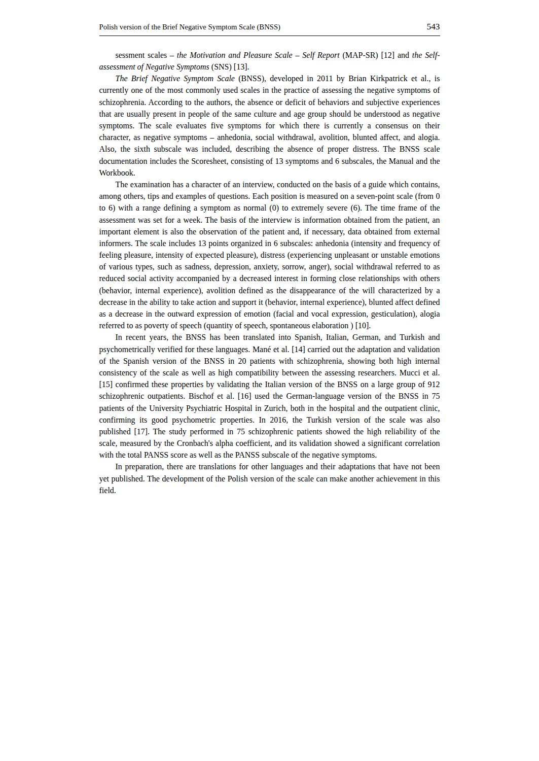Polish version of the Brief Negative Symptom Scale (BNSS) 543
sessment scales – the Motivation and Pleasure Scale – Self Report (MAP-SR) [12] and the Self-assessment of Negative Symptoms (SNS) [13].
The Brief Negative Symptom Scale (BNSS), developed in 2011 by Brian Kirkpatrick et al., is currently one of the most commonly used scales in the practice of assessing the negative symptoms of schizophrenia. According to the authors, the absence or deficit of behaviors and subjective experiences that are usually present in people of the same culture and age group should be understood as negative symptoms. The scale evaluates five symptoms for which there is currently a consensus on their character, as negative symptoms – anhedonia, social withdrawal, avolition, blunted affect, and alogia. Also, the sixth subscale was included, describing the absence of proper distress. The BNSS scale documentation includes the Scoresheet, consisting of 13 symptoms and 6 subscales, the Manual and the Workbook.
The examination has a character of an interview, conducted on the basis of a guide which contains, among others, tips and examples of questions. Each position is measured on a seven-point scale (from 0 to 6) with a range defining a symptom as normal (0) to extremely severe (6). The time frame of the assessment was set for a week. The basis of the interview is information obtained from the patient, an important element is also the observation of the patient and, if necessary, data obtained from external informers. The scale includes 13 points organized in 6 subscales: anhedonia (intensity and frequency of feeling pleasure, intensity of expected pleasure), distress (experiencing unpleasant or unstable emotions of various types, such as sadness, depression, anxiety, sorrow, anger), social withdrawal referred to as reduced social activity accompanied by a decreased interest in forming close relationships with others (behavior, internal experience), avolition defined as the disappearance of the will characterized by a decrease in the ability to take action and support it (behavior, internal experience), blunted affect defined as a decrease in the outward expression of emotion (facial and vocal expression, gesticulation), alogia referred to as poverty of speech (quantity of speech, spontaneous elaboration ) [10].
In recent years, the BNSS has been translated into Spanish, Italian, German, and Turkish and psychometrically verified for these languages. Mané et al. [14] carried out the adaptation and validation of the Spanish version of the BNSS in 20 patients with schizophrenia, showing both high internal consistency of the scale as well as high compatibility between the assessing researchers. Mucci et al. [15] confirmed these properties by validating the Italian version of the BNSS on a large group of 912 schizophrenic outpatients. Bischof et al. [16] used the German-language version of the BNSS in 75 patients of the University Psychiatric Hospital in Zurich, both in the hospital and the outpatient clinic, confirming its good psychometric properties. In 2016, the Turkish version of the scale was also published [17]. The study performed in 75 schizophrenic patients showed the high reliability of the scale, measured by the Cronbach's alpha coefficient, and its validation showed a significant correlation with the total PANSS score as well as the PANSS subscale of the negative symptoms.
In preparation, there are translations for other languages and their adaptations that have not been yet published. The development of the Polish version of the scale can make another achievement in this field.